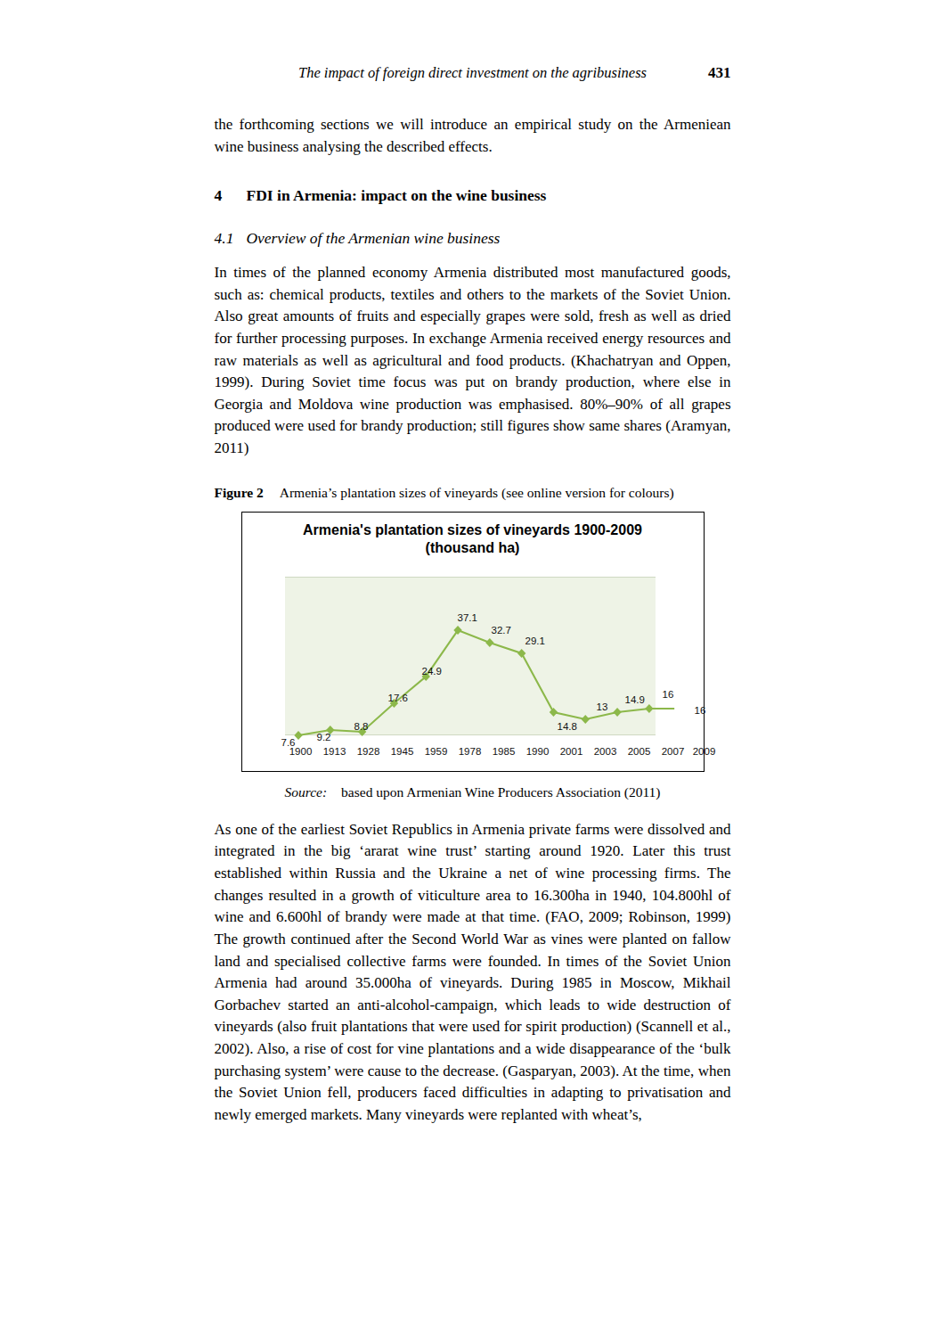The impact of foreign direct investment on the agribusiness 431
the forthcoming sections we will introduce an empirical study on the Armeniean wine business analysing the described effects.
4 FDI in Armenia: impact on the wine business
4.1 Overview of the Armenian wine business
In times of the planned economy Armenia distributed most manufactured goods, such as: chemical products, textiles and others to the markets of the Soviet Union. Also great amounts of fruits and especially grapes were sold, fresh as well as dried for further processing purposes. In exchange Armenia received energy resources and raw materials as well as agricultural and food products. (Khachatryan and Oppen, 1999). During Soviet time focus was put on brandy production, where else in Georgia and Moldova wine production was emphasised. 80%–90% of all grapes produced were used for brandy production; still figures show same shares (Aramyan, 2011)
Figure 2 Armenia’s plantation sizes of vineyards (see online version for colours)
Armenia's plantation sizes of vineyards 1900-2009
(thousand ha)
7.6 9.2 8.8 17.6 24.9 37.1 32.7 29.1 14.8 13 14.9 16 16 1900 1913 1928 1945 1959 1978 1985 1990 2001 2003 2005 2007 2009
Source: based upon Armenian Wine Producers Association (2011)
As one of the earliest Soviet Republics in Armenia private farms were dissolved and integrated in the big ‘ararat wine trust’ starting around 1920. Later this trust established within Russia and the Ukraine a net of wine processing firms. The changes resulted in a growth of viticulture area to 16.300ha in 1940, 104.800hl of wine and 6.600hl of brandy were made at that time. (FAO, 2009; Robinson, 1999) The growth continued after the Second World War as vines were planted on fallow land and specialised collective farms were founded. In times of the Soviet Union Armenia had around 35.000ha of vineyards. During 1985 in Moscow, Mikhail Gorbachev started an anti-alcohol-campaign, which leads to wide destruction of vineyards (also fruit plantations that were used for spirit production) (Scannell et al., 2002). Also, a rise of cost for vine plantations and a wide disappearance of the ‘bulk purchasing system’ were cause to the decrease. (Gasparyan, 2003). At the time, when the Soviet Union fell, producers faced difficulties in adapting to privatisation and newly emerged markets. Many vineyards were replanted with wheat’s,